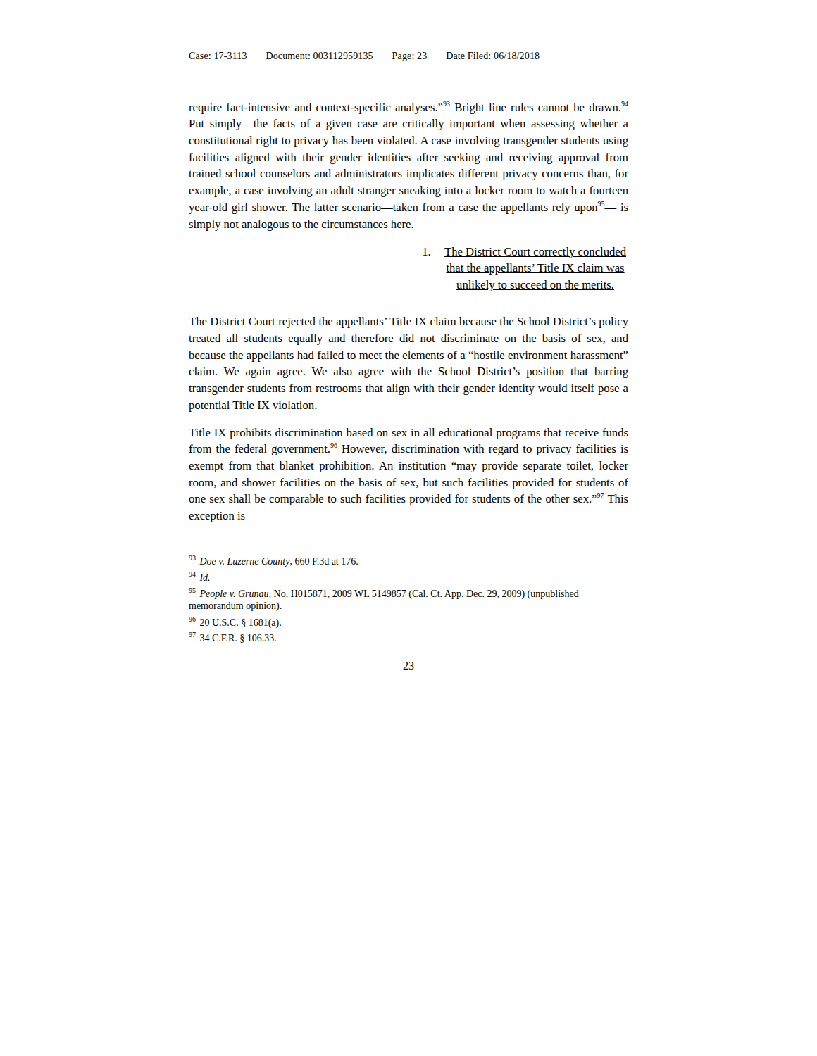Case: 17-3113 Document: 003112959135 Page: 23 Date Filed: 06/18/2018
require fact-intensive and context-specific analyses.”93 Bright line rules cannot be drawn.94 Put simply—the facts of a given case are critically important when assessing whether a constitutional right to privacy has been violated. A case involving transgender students using facilities aligned with their gender identities after seeking and receiving approval from trained school counselors and administrators implicates different privacy concerns than, for example, a case involving an adult stranger sneaking into a locker room to watch a fourteen year-old girl shower. The latter scenario—taken from a case the appellants rely upon95— is simply not analogous to the circumstances here.
1.
The District Court correctly concluded that the appellants’ Title IX claim was unlikely to succeed on the merits.
The District Court rejected the appellants’ Title IX claim because the School District’s policy treated all students equally and therefore did not discriminate on the basis of sex, and because the appellants had failed to meet the elements of a “hostile environment harassment” claim. We again agree. We also agree with the School District’s position that barring transgender students from restrooms that align with their gender identity would itself pose a potential Title IX violation.
Title IX prohibits discrimination based on sex in all educational programs that receive funds from the federal government.96 However, discrimination with regard to privacy facilities is exempt from that blanket prohibition. An institution “may provide separate toilet, locker room, and shower facilities on the basis of sex, but such facilities provided for students of one sex shall be comparable to such facilities provided for students of the other sex.”97 This exception is
93 Doe v. Luzerne County, 660 F.3d at 176.
94 Id.
95 People v. Grunau, No. H015871, 2009 WL 5149857 (Cal. Ct. App. Dec. 29, 2009) (unpublished memorandum opinion).
96 20 U.S.C. § 1681(a).
97 34 C.F.R. § 106.33.
23